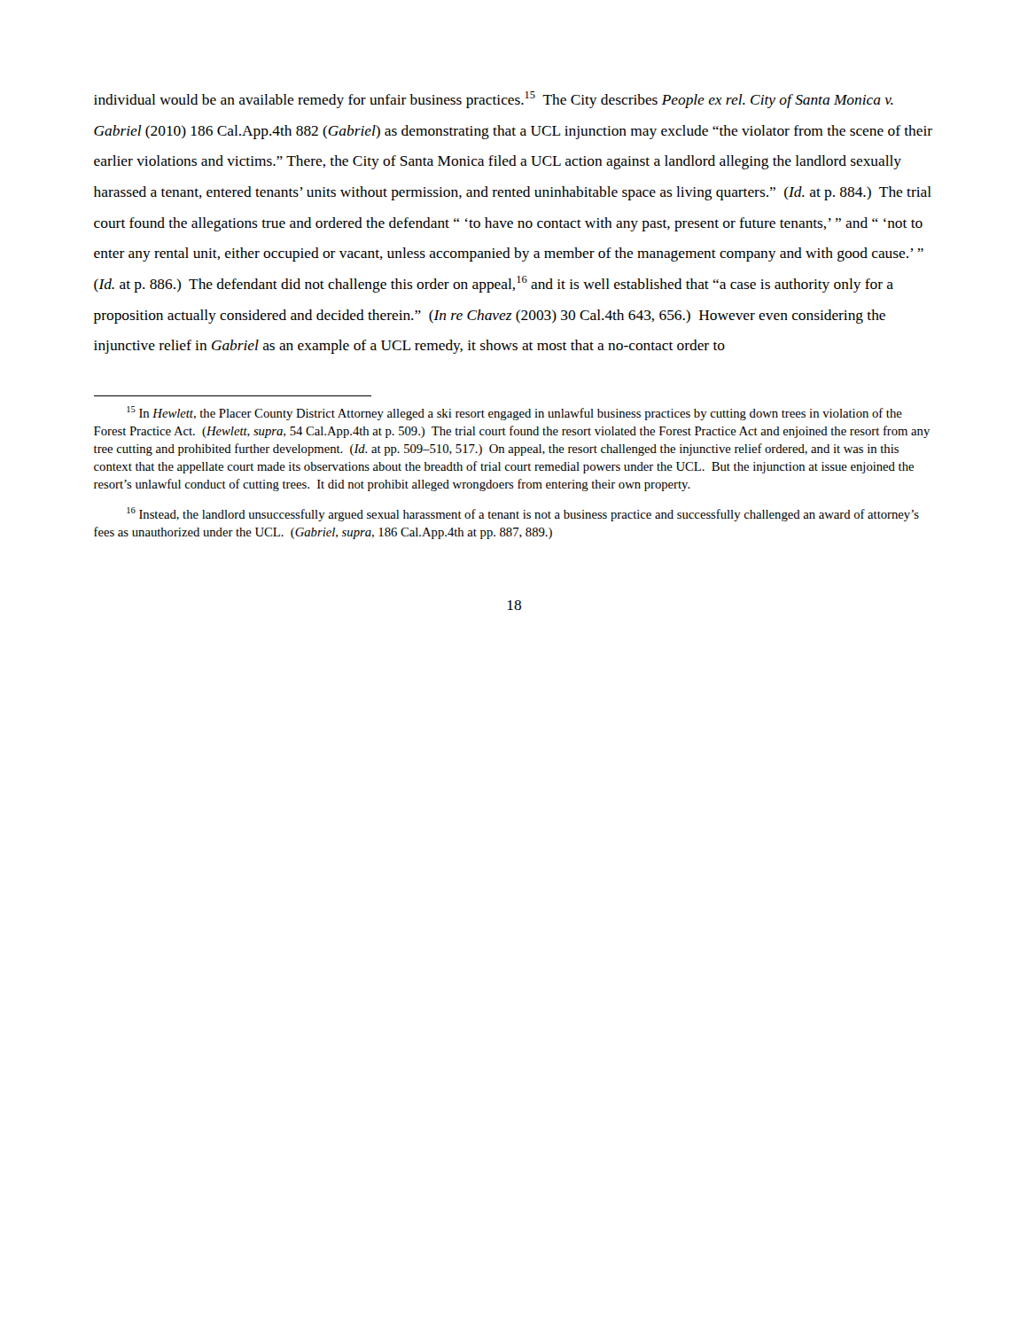individual would be an available remedy for unfair business practices.15 The City describes People ex rel. City of Santa Monica v. Gabriel (2010) 186 Cal.App.4th 882 (Gabriel) as demonstrating that a UCL injunction may exclude “the violator from the scene of their earlier violations and victims.” There, the City of Santa Monica filed a UCL action against a landlord alleging the landlord sexually harassed a tenant, entered tenants’ units without permission, and rented uninhabitable space as living quarters.” (Id. at p. 884.) The trial court found the allegations true and ordered the defendant “ ‘to have no contact with any past, present or future tenants,’ ” and “ ‘not to enter any rental unit, either occupied or vacant, unless accompanied by a member of the management company and with good cause.’ ” (Id. at p. 886.) The defendant did not challenge this order on appeal,16 and it is well established that “a case is authority only for a proposition actually considered and decided therein.” (In re Chavez (2003) 30 Cal.4th 643, 656.) However even considering the injunctive relief in Gabriel as an example of a UCL remedy, it shows at most that a no-contact order to
15 In Hewlett, the Placer County District Attorney alleged a ski resort engaged in unlawful business practices by cutting down trees in violation of the Forest Practice Act. (Hewlett, supra, 54 Cal.App.4th at p. 509.) The trial court found the resort violated the Forest Practice Act and enjoined the resort from any tree cutting and prohibited further development. (Id. at pp. 509–510, 517.) On appeal, the resort challenged the injunctive relief ordered, and it was in this context that the appellate court made its observations about the breadth of trial court remedial powers under the UCL. But the injunction at issue enjoined the resort’s unlawful conduct of cutting trees. It did not prohibit alleged wrongdoers from entering their own property.
16 Instead, the landlord unsuccessfully argued sexual harassment of a tenant is not a business practice and successfully challenged an award of attorney’s fees as unauthorized under the UCL. (Gabriel, supra, 186 Cal.App.4th at pp. 887, 889.)
18